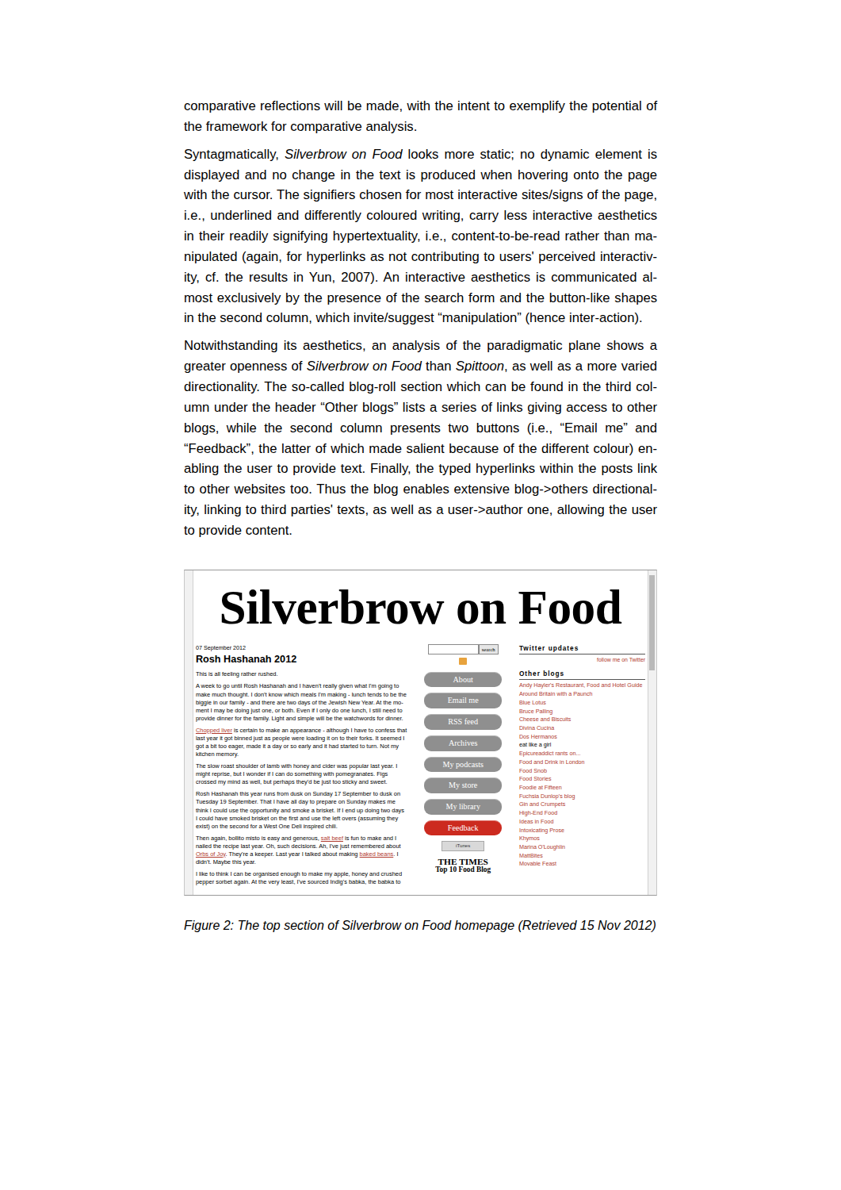comparative reflections will be made, with the intent to exemplify the potential of the framework for comparative analysis.
Syntagmatically, Silverbrow on Food looks more static; no dynamic element is displayed and no change in the text is produced when hovering onto the page with the cursor. The signifiers chosen for most interactive sites/signs of the page, i.e., underlined and differently coloured writing, carry less interactive aesthetics in their readily signifying hypertextuality, i.e., content-to-be-read rather than manipulated (again, for hyperlinks as not contributing to users' perceived interactivity, cf. the results in Yun, 2007). An interactive aesthetics is communicated almost exclusively by the presence of the search form and the button-like shapes in the second column, which invite/suggest “manipulation” (hence inter-action).
Notwithstanding its aesthetics, an analysis of the paradigmatic plane shows a greater openness of Silverbrow on Food than Spittoon, as well as a more varied directionality. The so-called blog-roll section which can be found in the third column under the header “Other blogs” lists a series of links giving access to other blogs, while the second column presents two buttons (i.e., “Email me” and “Feedback”, the latter of which made salient because of the different colour) enabling the user to provide text. Finally, the typed hyperlinks within the posts link to other websites too. Thus the blog enables extensive blog->others directionality, linking to third parties' texts, as well as a user->author one, allowing the user to provide content.
Silverbrow on Food
07 September 2012
Rosh Hashanah 2012
This is all feeling rather rushed.
A week to go until Rosh Hashanah and I haven't really given what I'm going to make much thought. I don't know which meals I'm making - lunch tends to be the biggie in our family - and there are two days of the Jewish New Year. At the moment I may be doing just one, or both. Even if I only do one lunch, I still need to provide dinner for the family. Light and simple will be the watchwords for dinner.
Chopped liver is certain to make an appearance - although I have to confess that last year it got binned just as people were loading it on to their forks. It seemed I got a bit too eager, made it a day or so early and it had started to turn. Not my kitchen memory.
The slow roast shoulder of lamb with honey and cider was popular last year. I might reprise, but I wonder if I can do something with pomegranates. Figs crossed my mind as well, but perhaps they'd be just too sticky and sweet.
Rosh Hashanah this year runs from dusk on Sunday 17 September to dusk on Tuesday 19 September. That I have all day to prepare on Sunday makes me think I could use the opportunity and smoke a brisket. If I end up doing two days I could have smoked brisket on the first and use the left overs (assuming they exist) on the second for a West One Deli inspired chili.
Then again, bollito misto is easy and generous, salt beef is fun to make and I nailed the recipe last year. Oh, such decisions. Ah, I've just remembered about Orbs of Joy. They're a keeper. Last year I talked about making baked beans. I didn't. Maybe this year.
I like to think I can be organised enough to make my apple, honey and crushed pepper sorbet again. At the very least, I've sourced Indig's babka, the babka to
search
About Email me RSS feed Archives My podcasts My store My library Feedback iTunes
THE TIMESTop 10 Food Blog
Twitter updates
follow me on Twitter
Other blogs
Andy Hayler's Restaurant, Food and Hotel Guide
Around Britain with a Paunch
Blue Lotus
Bruce Palling
Cheese and Biscuits
Divina Cucina
Dos Hermanos
eat like a girl
Epicureaddict rants on...
Food and Drink in London
Food Snob
Food Stories
Foodie at Fifteen
Fuchsia Dunlop's blog
Gin and Crumpets
High-End Food
Ideas in Food
Intoxicating Prose
Khymos
Marina O'Loughlin
MattBites
Movable Feast
Figure 2: The top section of Silverbrow on Food homepage (Retrieved 15 Nov 2012)